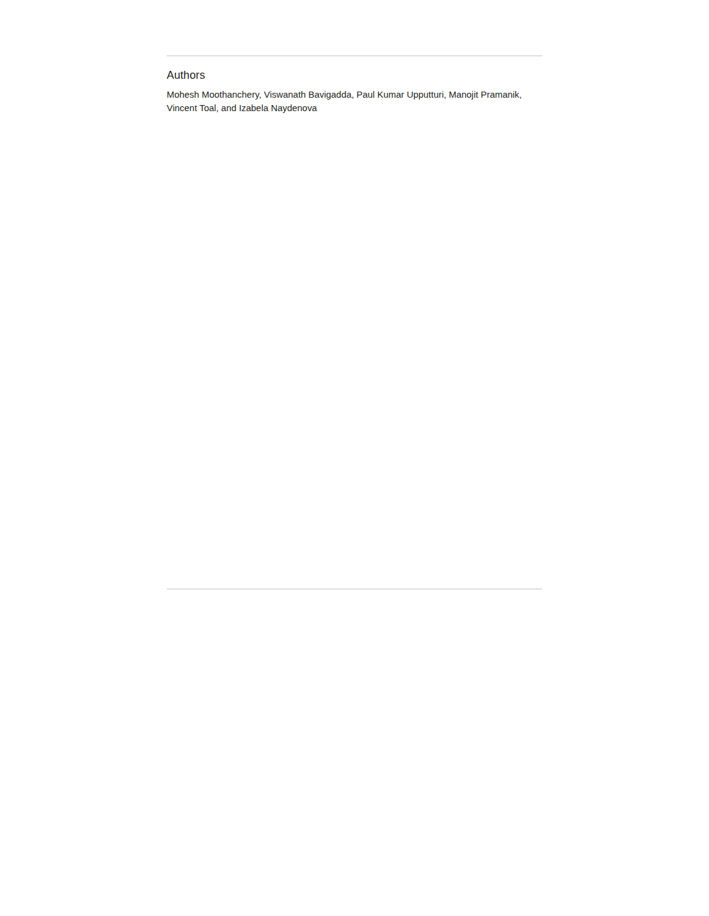Authors
Mohesh Moothanchery, Viswanath Bavigadda, Paul Kumar Upputturi, Manojit Pramanik, Vincent Toal, and Izabela Naydenova